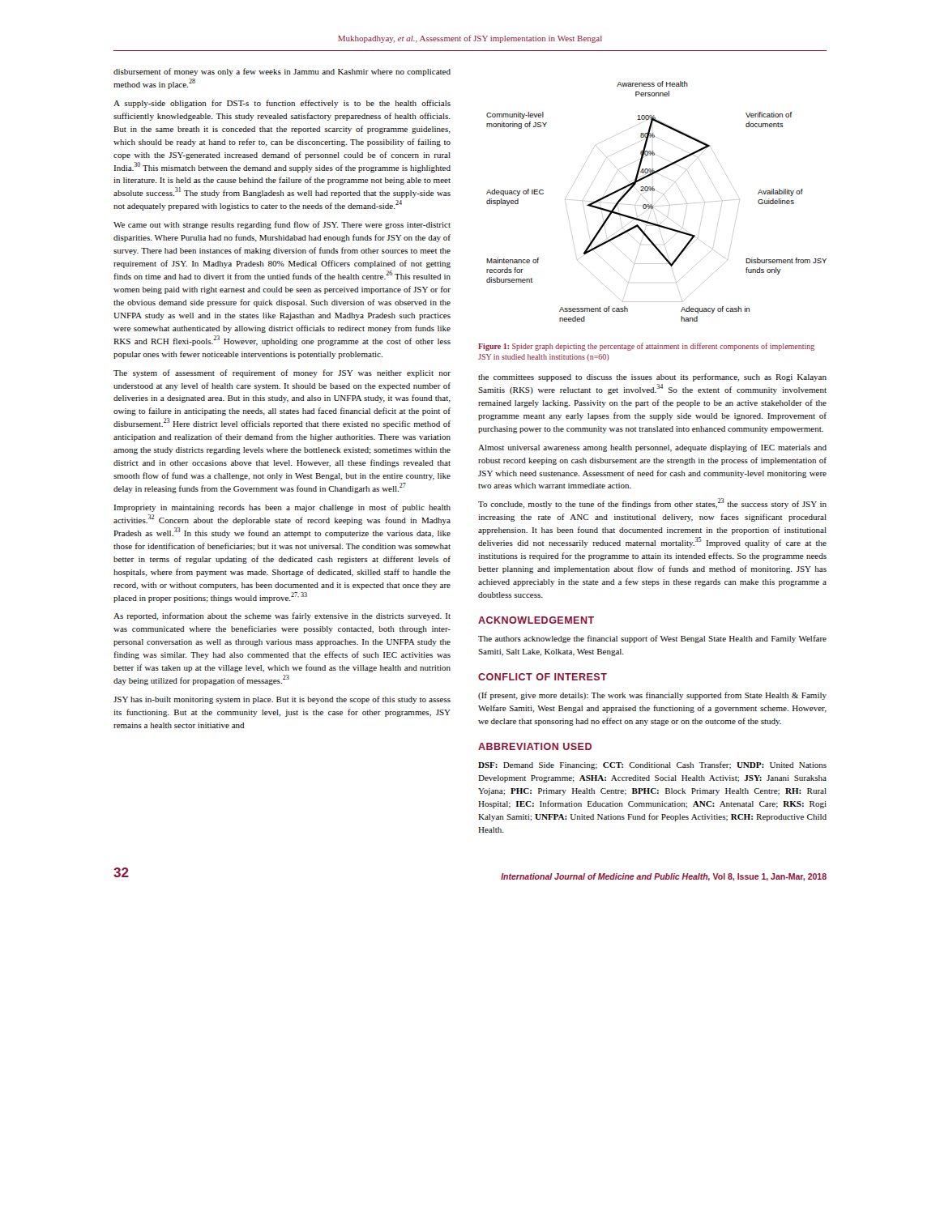Mukhopadhyay, et al., Assessment of JSY implementation in West Bengal
disbursement of money was only a few weeks in Jammu and Kashmir where no complicated method was in place.28
A supply-side obligation for DST-s to function effectively is to be the health officials sufficiently knowledgeable. This study revealed satisfactory preparedness of health officials. But in the same breath it is conceded that the reported scarcity of programme guidelines, which should be ready at hand to refer to, can be disconcerting. The possibility of failing to cope with the JSY-generated increased demand of personnel could be of concern in rural India.30 This mismatch between the demand and supply sides of the programme is highlighted in literature. It is held as the cause behind the failure of the programme not being able to meet absolute success.31 The study from Bangladesh as well had reported that the supply-side was not adequately prepared with logistics to cater to the needs of the demand-side.24
We came out with strange results regarding fund flow of JSY. There were gross inter-district disparities. Where Purulia had no funds, Murshidabad had enough funds for JSY on the day of survey. There had been instances of making diversion of funds from other sources to meet the requirement of JSY. In Madhya Pradesh 80% Medical Officers complained of not getting finds on time and had to divert it from the untied funds of the health centre.26 This resulted in women being paid with right earnest and could be seen as perceived importance of JSY or for the obvious demand side pressure for quick disposal. Such diversion of was observed in the UNFPA study as well and in the states like Rajasthan and Madhya Pradesh such practices were somewhat authenticated by allowing district officials to redirect money from funds like RKS and RCH flexi-pools.23 However, upholding one programme at the cost of other less popular ones with fewer noticeable interventions is potentially problematic.
The system of assessment of requirement of money for JSY was neither explicit nor understood at any level of health care system. It should be based on the expected number of deliveries in a designated area. But in this study, and also in UNFPA study, it was found that, owing to failure in anticipating the needs, all states had faced financial deficit at the point of disbursement.23 Here district level officials reported that there existed no specific method of anticipation and realization of their demand from the higher authorities. There was variation among the study districts regarding levels where the bottleneck existed; sometimes within the district and in other occasions above that level. However, all these findings revealed that smooth flow of fund was a challenge, not only in West Bengal, but in the entire country, like delay in releasing funds from the Government was found in Chandigarh as well.27
Impropriety in maintaining records has been a major challenge in most of public health activities.32 Concern about the deplorable state of record keeping was found in Madhya Pradesh as well.33 In this study we found an attempt to computerize the various data, like those for identification of beneficiaries; but it was not universal. The condition was somewhat better in terms of regular updating of the dedicated cash registers at different levels of hospitals, where from payment was made. Shortage of dedicated, skilled staff to handle the record, with or without computers, has been documented and it is expected that once they are placed in proper positions; things would improve.27, 33
As reported, information about the scheme was fairly extensive in the districts surveyed. It was communicated where the beneficiaries were possibly contacted, both through inter-personal conversation as well as through various mass approaches. In the UNFPA study the finding was similar. They had also commented that the effects of such IEC activities was better if was taken up at the village level, which we found as the village health and nutrition day being utilized for propagation of messages.23
JSY has in-built monitoring system in place. But it is beyond the scope of this study to assess its functioning. But at the community level, just is the case for other programmes, JSY remains a health sector initiative and
100% 80% 60% 40% 20% 0% Awareness of Health Personnel Verification of documents Availability of Guidelines Disbursement from JSY funds only Adequacy of cash in hand Assessment of cash needed Maintenance of records for disbursement Adequacy of IEC displayed Community-level monitoring of JSY
Figure 1: Spider graph depicting the percentage of attainment in different components of implementing JSY in studied health institutions (n=60)
the committees supposed to discuss the issues about its performance, such as Rogi Kalayan Samitis (RKS) were reluctant to get involved.34 So the extent of community involvement remained largely lacking. Passivity on the part of the people to be an active stakeholder of the programme meant any early lapses from the supply side would be ignored. Improvement of purchasing power to the community was not translated into enhanced community empowerment.
Almost universal awareness among health personnel, adequate displaying of IEC materials and robust record keeping on cash disbursement are the strength in the process of implementation of JSY which need sustenance. Assessment of need for cash and community-level monitoring were two areas which warrant immediate action.
To conclude, mostly to the tune of the findings from other states,23 the success story of JSY in increasing the rate of ANC and institutional delivery, now faces significant procedural apprehension. It has been found that documented increment in the proportion of institutional deliveries did not necessarily reduced maternal mortality.35 Improved quality of care at the institutions is required for the programme to attain its intended effects. So the programme needs better planning and implementation about flow of funds and method of monitoring. JSY has achieved appreciably in the state and a few steps in these regards can make this programme a doubtless success.
ACKNOWLEDGEMENT
The authors acknowledge the financial support of West Bengal State Health and Family Welfare Samiti, Salt Lake, Kolkata, West Bengal.
CONFLICT OF INTEREST
(If present, give more details): The work was financially supported from State Health & Family Welfare Samiti, West Bengal and appraised the functioning of a government scheme. However, we declare that sponsoring had no effect on any stage or on the outcome of the study.
ABBREVIATION USED
DSF: Demand Side Financing; CCT: Conditional Cash Transfer; UNDP: United Nations Development Programme; ASHA: Accredited Social Health Activist; JSY: Janani Suraksha Yojana; PHC: Primary Health Centre; BPHC: Block Primary Health Centre; RH: Rural Hospital; IEC: Information Education Communication; ANC: Antenatal Care; RKS: Rogi Kalyan Samiti; UNFPA: United Nations Fund for Peoples Activities; RCH: Reproductive Child Health.
32
International Journal of Medicine and Public Health, Vol 8, Issue 1, Jan-Mar, 2018